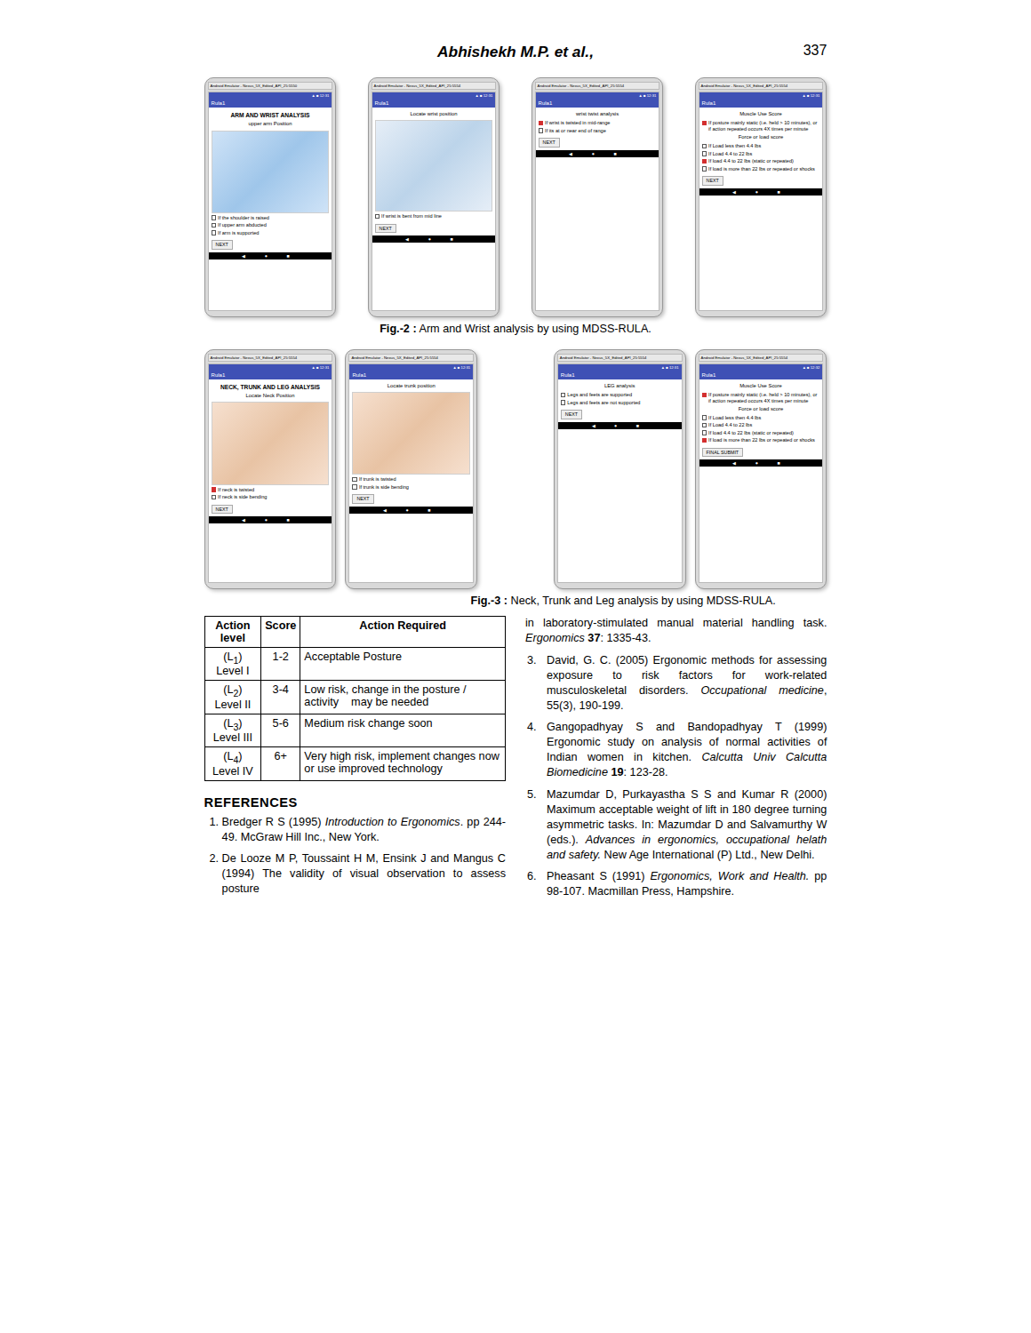Abhishekh M.P. et al., 337
Android Emulator - Nexus_5X_Edited_API_25:5550
▲ ■ 12:31
Rula1
Arm and Wrist Analysis
upper arm Position
If the shoulder is raised
If upper arm abducted
If arm is supported
NEXT
◀ ● ■
Android Emulator - Nexus_5X_Edited_API_25:5554
▲ ■ 12:31
Rula1
Locate wrist position
If wrist is bent from mid line
NEXT
◀ ● ■
Android Emulator - Nexus_5X_Edited_API_25:5554
▲ ■ 12:31
Rula1
wrist twist analysis
If wrist is twisted in mid-range
If its at or near end of range
NEXT
◀ ● ■
Android Emulator - Nexus_5X_Edited_API_25:5554
▲ ■ 12:31
Rula1
Muscle Use Score
If posture mainly static (i.e. held > 10 minutes), or if action repeated occurs 4X times per minute
Force or load score
If Load less then 4.4 lbs
If Load 4.4 to 22 lbs
If load 4.4 to 22 lbs (static or repeated)
If load is more than 22 lbs or repeated or shocks
NEXT
◀ ● ■
Fig.-2 : Arm and Wrist analysis by using MDSS-RULA.
Android Emulator - Nexus_5X_Edited_API_25:5554
▲ ■ 12:31
Rula1
Neck, Trunk and Leg Analysis
Locate Neck Position
If neck is twisted
If neck is side bending
NEXT
◀ ● ■
Android Emulator - Nexus_5X_Edited_API_25:5554
▲ ■ 12:31
Rula1
Locate trunk position
If trunk is twisted
If trunk is side bending
NEXT
◀ ● ■
Android Emulator - Nexus_5X_Edited_API_25:5554
▲ ■ 12:31
Rula1
LEG analysis
Legs and feets are supported
Legs and feets are not supported
NEXT
◀ ● ■
Android Emulator - Nexus_5X_Edited_API_25:5554
▲ ■ 12:32
Rula1
Muscle Use Score
If posture mainly static (i.e. held > 10 minutes), or if action repeated occurs 4X times per minute
Force or load score
If Load less then 4.4 lbs
If Load 4.4 to 22 lbs
If load 4.4 to 22 lbs (static or repeated)
If load is more than 22 lbs or repeated or shocks
FINAL SUBMIT
◀ ● ■
Fig.-3 : Neck, Trunk and Leg analysis by using MDSS-RULA.
| Action level | Score | Action Required |
| --- | --- | --- |
| (L 1 ) Level I | 1-2 | Acceptable Posture |
| (L 2 ) Level II | 3-4 | Low risk, change in the posture / activity may be needed |
| (L 3 ) Level III | 5-6 | Medium risk change soon |
| (L 4 ) Level IV | 6+ | Very high risk, implement changes now or use improved technology |
REFERENCES
Bredger R S (1995) Introduction to Ergonomics. pp 244-49. McGraw Hill Inc., New York.
De Looze M P, Toussaint H M, Ensink J and Mangus C (1994) The validity of visual observation to assess posture
in laboratory-stimulated manual material handling task. Ergonomics 37: 1335-43.
3. David, G. C. (2005) Ergonomic methods for assessing exposure to risk factors for work-related musculoskeletal disorders. Occupational medicine, 55(3), 190-199.
4. Gangopadhyay S and Bandopadhyay T (1999) Ergonomic study on analysis of normal activities of Indian women in kitchen. Calcutta Univ Calcutta Biomedicine 19: 123-28.
5. Mazumdar D, Purkayastha S S and Kumar R (2000) Maximum acceptable weight of lift in 180 degree turning asymmetric tasks. In: Mazumdar D and Salvamurthy W (eds.). Advances in ergonomics, occupational helath and safety. New Age International (P) Ltd., New Delhi.
6. Pheasant S (1991) Ergonomics, Work and Health. pp 98-107. Macmillan Press, Hampshire.